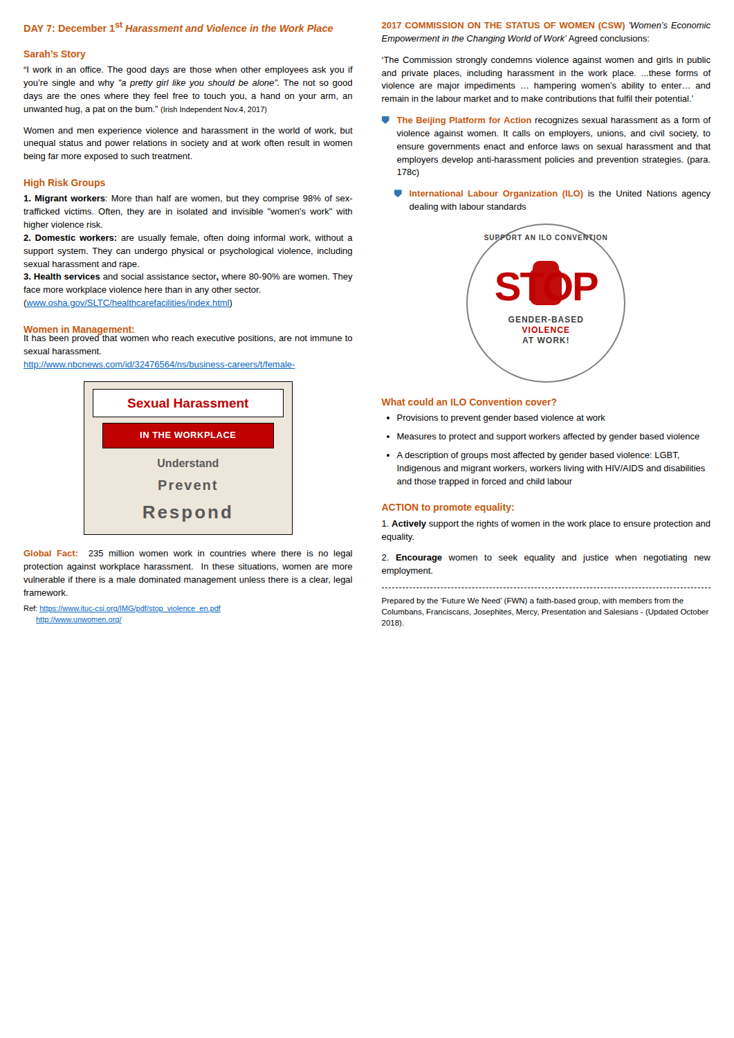DAY 7: December 1st Harassment and Violence in the Work Place
Sarah’s Story
“I work in an office. The good days are those when other employees ask you if you’re single and why "a pretty girl like you should be alone”. The not so good days are the ones where they feel free to touch you, a hand on your arm, an unwanted hug, a pat on the bum.” (Irish Independent Nov.4, 2017)
Women and men experience violence and harassment in the world of work, but unequal status and power relations in society and at work often result in women being far more exposed to such treatment.
High Risk Groups
1. Migrant workers: More than half are women, but they comprise 98% of sex-trafficked victims. Often, they are in isolated and invisible "women's work" with higher violence risk.
2. Domestic workers: are usually female, often doing informal work, without a support system. They can undergo physical or psychological violence, including sexual harassment and rape.
3. Health services and social assistance sector, where 80-90% are women. They face more workplace violence here than in any other sector.
(www.osha.gov/SLTC/healthcarefacilities/index.html)
Women in Management:
It has been proved that women who reach executive positions, are not immune to sexual harassment.
http://www.nbcnews.com/id/32476564/ns/business-careers/t/female-
Sexual Harassment
IN THE WORKPLACE
Understand
Prevent
Respond
Global Fact: 235 million women work in countries where there is no legal protection against workplace harassment. In these situations, women are more vulnerable if there is a male dominated management unless there is a clear, legal framework.
Ref: https://www.ituc-csi.org/IMG/pdf/stop_violence_en.pdf
http://www.unwomen.org/
2017 COMMISSION ON THE STATUS OF WOMEN (CSW) 'Women’s Economic Empowerment in the Changing World of Work’ Agreed conclusions:
‘The Commission strongly condemns violence against women and girls in public and private places, including harassment in the work place. ...these forms of violence are major impediments … hampering women’s ability to enter… and remain in the labour market and to make contributions that fulfil their potential.’
The Beijing Platform for Action recognizes sexual harassment as a form of violence against women. It calls on employers, unions, and civil society, to ensure governments enact and enforce laws on sexual harassment and that employers develop anti-harassment policies and prevention strategies. (para. 178c)
International Labour Organization (ILO) is the United Nations agency dealing with labour standards
SUPPORT AN ILO CONVENTION
STOP
GENDER-BASED
VIOLENCE
AT WORK!
What could an ILO Convention cover?
Provisions to prevent gender based violence at work
Measures to protect and support workers affected by gender based violence
A description of groups most affected by gender based violence: LGBT, Indigenous and migrant workers, workers living with HIV/AIDS and disabilities and those trapped in forced and child labour
ACTION to promote equality:
1. Actively support the rights of women in the work place to ensure protection and equality.
2. Encourage women to seek equality and justice when negotiating new employment.
Prepared by the ‘Future We Need’ (FWN) a faith-based group, with members from the Columbans, Franciscans, Josephites, Mercy, Presentation and Salesians - (Updated October 2018).